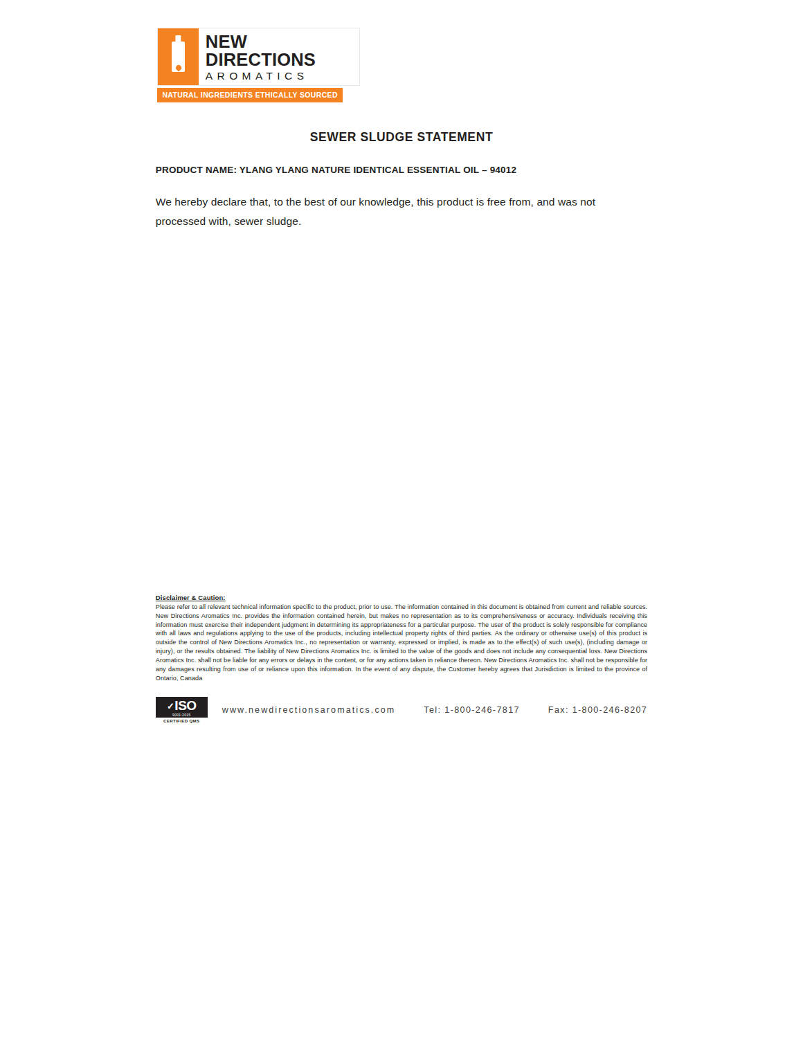NEW DIRECTIONS
AROMATICS
NATURAL INGREDIENTS ETHICALLY SOURCED
SEWER SLUDGE STATEMENT
PRODUCT NAME: YLANG YLANG NATURE IDENTICAL ESSENTIAL OIL – 94012
We hereby declare that, to the best of our knowledge, this product is free from, and was not processed with, sewer sludge.
Disclaimer & Caution:
Please refer to all relevant technical information specific to the product, prior to use. The information contained in this document is obtained from current and reliable sources. New Directions Aromatics Inc. provides the information contained herein, but makes no representation as to its comprehensiveness or accuracy. Individuals receiving this information must exercise their independent judgment in determining its appropriateness for a particular purpose. The user of the product is solely responsible for compliance with all laws and regulations applying to the use of the products, including intellectual property rights of third parties. As the ordinary or otherwise use(s) of this product is outside the control of New Directions Aromatics Inc., no representation or warranty, expressed or implied, is made as to the effect(s) of such use(s), (including damage or injury), or the results obtained. The liability of New Directions Aromatics Inc. is limited to the value of the goods and does not include any consequential loss. New Directions Aromatics Inc. shall not be liable for any errors or delays in the content, or for any actions taken in reliance thereon. New Directions Aromatics Inc. shall not be responsible for any damages resulting from use of or reliance upon this information. In the event of any dispute, the Customer hereby agrees that Jurisdiction is limited to the province of Ontario, Canada
✓ISO
9001:2015
CERTIFIED QMS
www.newdirectionsaromatics.com Tel: 1-800-246-7817 Fax: 1-800-246-8207